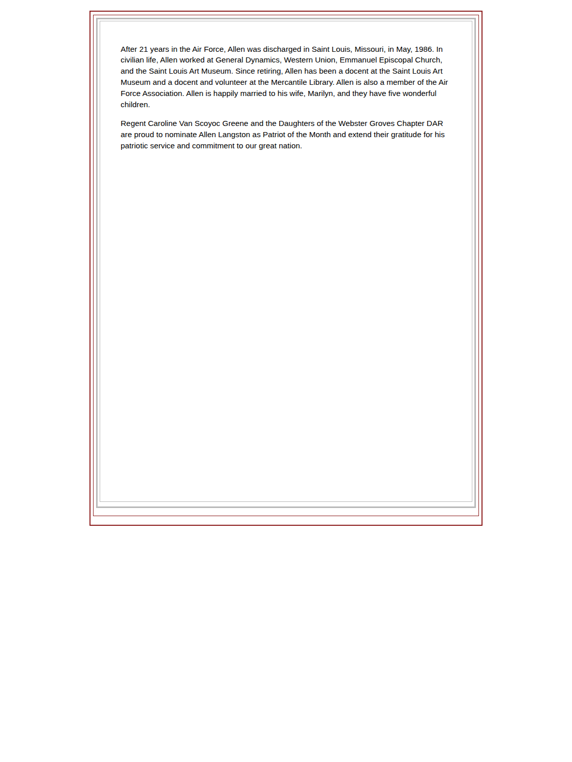After 21 years in the Air Force, Allen was discharged in Saint Louis, Missouri, in May, 1986. In civilian life, Allen worked at General Dynamics, Western Union, Emmanuel Episcopal Church, and the Saint Louis Art Museum. Since retiring, Allen has been a docent at the Saint Louis Art Museum and a docent and volunteer at the Mercantile Library. Allen is also a member of the Air Force Association. Allen is happily married to his wife, Marilyn, and they have five wonderful children.
Regent Caroline Van Scoyoc Greene and the Daughters of the Webster Groves Chapter DAR are proud to nominate Allen Langston as Patriot of the Month and extend their gratitude for his patriotic service and commitment to our great nation.